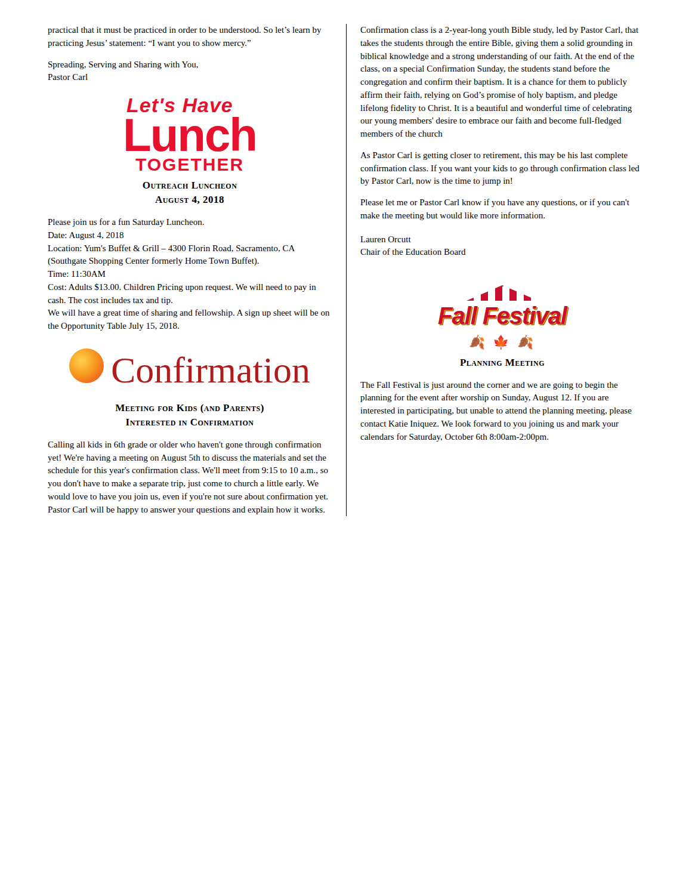practical that it must be practiced in order to be understood. So let’s learn by practicing Jesus’ statement: “I want you to show mercy.”
Spreading, Serving and Sharing with You,
Pastor Carl
Let's Have Lunch Together
Outreach Luncheon
August 4, 2018
Please join us for a fun Saturday Luncheon.
Date: August 4, 2018
Location: Yum's Buffet & Grill – 4300 Florin Road, Sacramento, CA (Southgate Shopping Center formerly Home Town Buffet).
Time: 11:30AM
Cost: Adults $13.00. Children Pricing upon request. We will need to pay in cash. The cost includes tax and tip.
We will have a great time of sharing and fellowship. A sign up sheet will be on the Opportunity Table July 15, 2018.
Confirmation
Meeting for Kids (and Parents)
Interested in Confirmation
Calling all kids in 6th grade or older who haven't gone through confirmation yet! We're having a meeting on August 5th to discuss the materials and set the schedule for this year's confirmation class. We'll meet from 9:15 to 10 a.m., so you don't have to make a separate trip, just come to church a little early. We would love to have you join us, even if you're not sure about confirmation yet. Pastor Carl will be happy to answer your questions and explain how it works.
Confirmation class is a 2-year-long youth Bible study, led by Pastor Carl, that takes the students through the entire Bible, giving them a solid grounding in biblical knowledge and a strong understanding of our faith. At the end of the class, on a special Confirmation Sunday, the students stand before the congregation and confirm their baptism. It is a chance for them to publicly affirm their faith, relying on God’s promise of holy baptism, and pledge lifelong fidelity to Christ. It is a beautiful and wonderful time of celebrating our young members' desire to embrace our faith and become full-fledged members of the church
As Pastor Carl is getting closer to retirement, this may be his last complete confirmation class. If you want your kids to go through confirmation class led by Pastor Carl, now is the time to jump in!
Please let me or Pastor Carl know if you have any questions, or if you can't make the meeting but would like more information.
Lauren Orcutt
Chair of the Education Board
Fall Festival
🍂 🍁 🍂
Planning Meeting
The Fall Festival is just around the corner and we are going to begin the planning for the event after worship on Sunday, August 12. If you are interested in participating, but unable to attend the planning meeting, please contact Katie Iniquez. We look forward to you joining us and mark your calendars for Saturday, October 6th 8:00am-2:00pm.